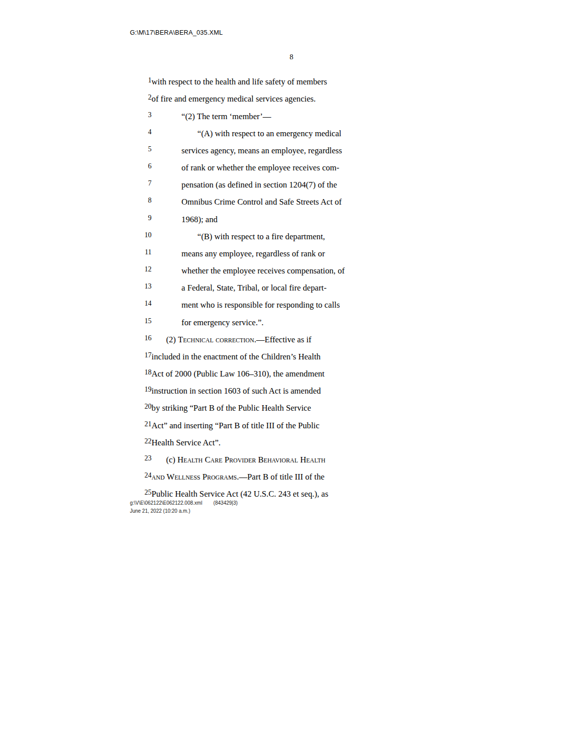G:\M\17\BERA\BERA_035.XML
8
| 1 | with respect to the health and life safety of members |
| 2 | of fire and emergency medical services agencies. |
| 3 | “(2) The term ‘member’— |
| 4 | “(A) with respect to an emergency medical |
| 5 | services agency, means an employee, regardless |
| 6 | of rank or whether the employee receives com- |
| 7 | pensation (as defined in section 1204(7) of the |
| 8 | Omnibus Crime Control and Safe Streets Act of |
| 9 | 1968); and |
| 10 | “(B) with respect to a fire department, |
| 11 | means any employee, regardless of rank or |
| 12 | whether the employee receives compensation, of |
| 13 | a Federal, State, Tribal, or local fire depart- |
| 14 | ment who is responsible for responding to calls |
| 15 | for emergency service.”. |
| 16 | (2) Technical correction. —Effective as if |
| 17 | included in the enactment of the Children’s Health |
| 18 | Act of 2000 (Public Law 106–310), the amendment |
| 19 | instruction in section 1603 of such Act is amended |
| 20 | by striking “Part B of the Public Health Service |
| 21 | Act” and inserting “Part B of title III of the Public |
| 22 | Health Service Act”. |
| 23 | (c) Health Care Provider Behavioral Health |
| 24 | and Wellness Programs. —Part B of title III of the |
| 25 | Public Health Service Act (42 U.S.C. 243 et seq.), as |
g:\V\E\062122\E062122.008.xml (843429|3)
June 21, 2022 (10:20 a.m.)